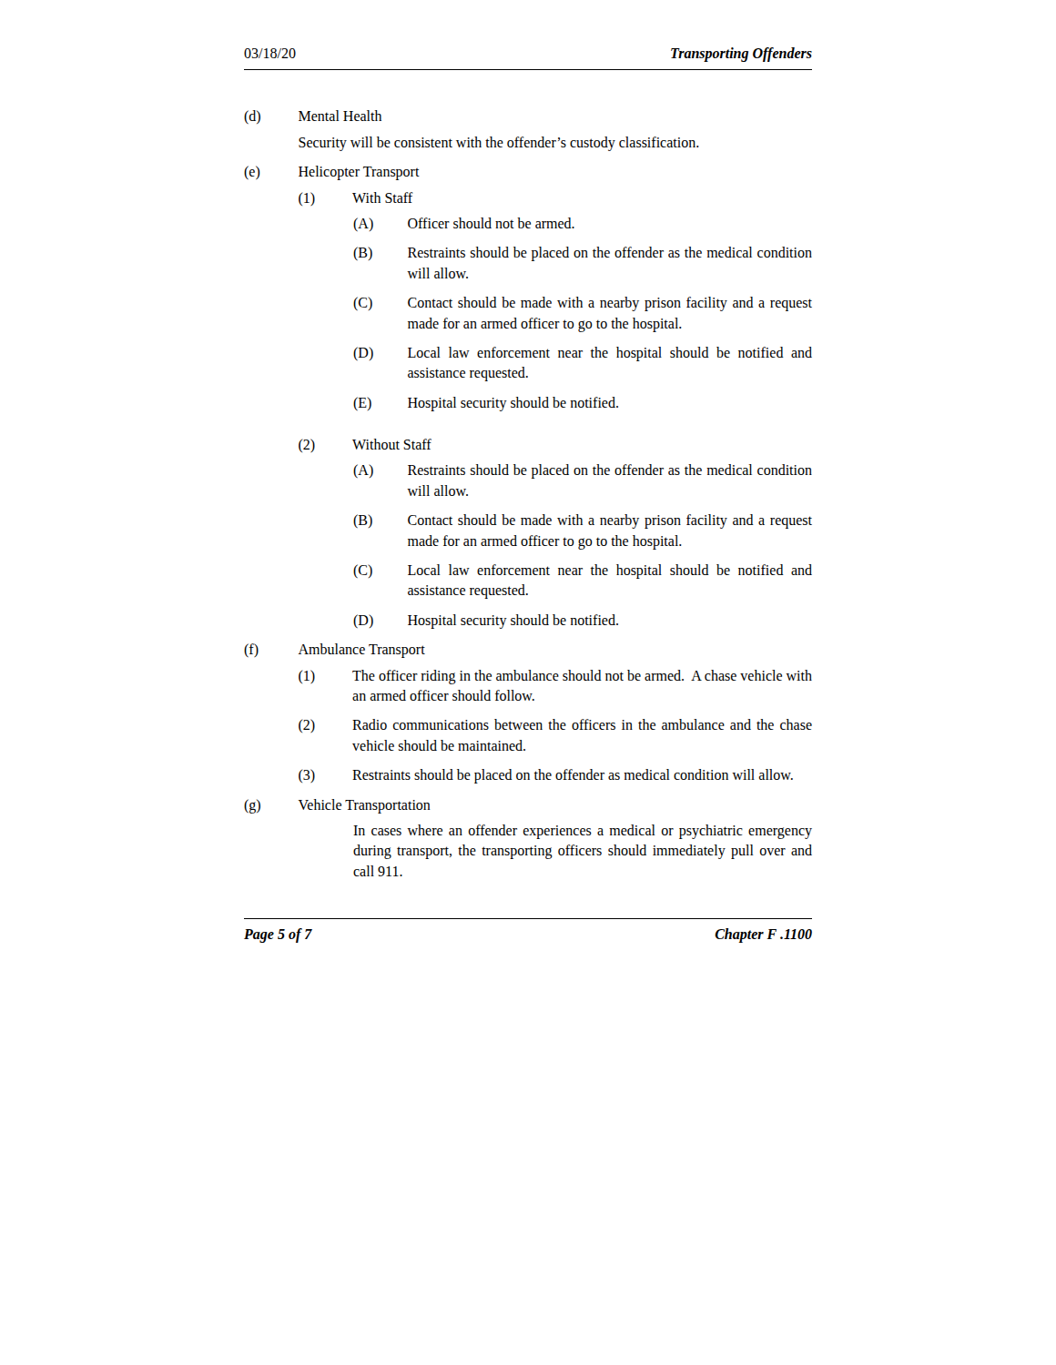03/18/20
Transporting Offenders
(d)
Mental Health
Security will be consistent with the offender’s custody classification.
(e)
Helicopter Transport
(1)
With Staff
(A)
Officer should not be armed.
(B)
Restraints should be placed on the offender as the medical condition will allow.
(C)
Contact should be made with a nearby prison facility and a request made for an armed officer to go to the hospital.
(D)
Local law enforcement near the hospital should be notified and assistance requested.
(E)
Hospital security should be notified.
(2)
Without Staff
(A)
Restraints should be placed on the offender as the medical condition will allow.
(B)
Contact should be made with a nearby prison facility and a request made for an armed officer to go to the hospital.
(C)
Local law enforcement near the hospital should be notified and assistance requested.
(D)
Hospital security should be notified.
(f)
Ambulance Transport
(1)
The officer riding in the ambulance should not be armed. A chase vehicle with an armed officer should follow.
(2)
Radio communications between the officers in the ambulance and the chase vehicle should be maintained.
(3)
Restraints should be placed on the offender as medical condition will allow.
(g)
Vehicle Transportation
In cases where an offender experiences a medical or psychiatric emergency during transport, the transporting officers should immediately pull over and call 911.
Page 5 of 7
Chapter F .1100